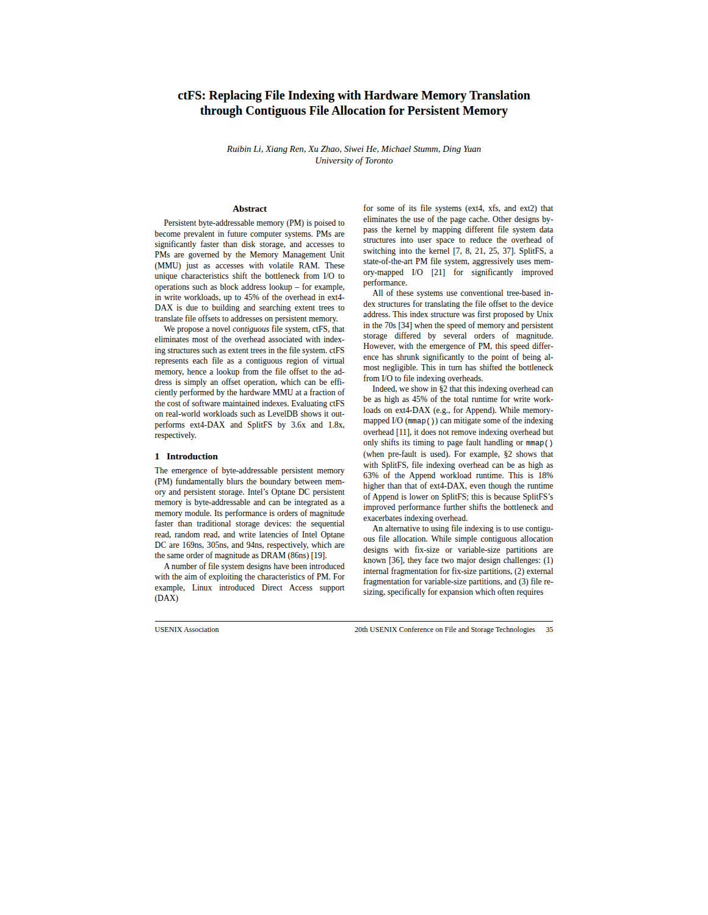ctFS: Replacing File Indexing with Hardware Memory Translation
through Contiguous File Allocation for Persistent Memory
Ruibin Li, Xiang Ren, Xu Zhao, Siwei He, Michael Stumm, Ding Yuan University of Toronto
Abstract
Persistent byte-addressable memory (PM) is poised to become prevalent in future computer systems. PMs are significantly faster than disk storage, and accesses to PMs are governed by the Memory Management Unit (MMU) just as accesses with volatile RAM. These unique characteristics shift the bottleneck from I/O to operations such as block address lookup – for example, in write workloads, up to 45% of the overhead in ext4-DAX is due to building and searching extent trees to translate file offsets to addresses on persistent memory.
We propose a novel contiguous file system, ctFS, that eliminates most of the overhead associated with indexing structures such as extent trees in the file system. ctFS represents each file as a contiguous region of virtual memory, hence a lookup from the file offset to the address is simply an offset operation, which can be efficiently performed by the hardware MMU at a fraction of the cost of software maintained indexes. Evaluating ctFS on real-world workloads such as LevelDB shows it outperforms ext4-DAX and SplitFS by 3.6x and 1.8x, respectively.
1 Introduction
The emergence of byte-addressable persistent memory (PM) fundamentally blurs the boundary between memory and persistent storage. Intel’s Optane DC persistent memory is byte-addressable and can be integrated as a memory module. Its performance is orders of magnitude faster than traditional storage devices: the sequential read, random read, and write latencies of Intel Optane DC are 169ns, 305ns, and 94ns, respectively, which are the same order of magnitude as DRAM (86ns) [19].
A number of file system designs have been introduced with the aim of exploiting the characteristics of PM. For example, Linux introduced Direct Access support (DAX)
for some of its file systems (ext4, xfs, and ext2) that eliminates the use of the page cache. Other designs bypass the kernel by mapping different file system data structures into user space to reduce the overhead of switching into the kernel [7, 8, 21, 25, 37]. SplitFS, a state-of-the-art PM file system, aggressively uses memory-mapped I/O [21] for significantly improved performance.
All of these systems use conventional tree-based index structures for translating the file offset to the device address. This index structure was first proposed by Unix in the 70s [34] when the speed of memory and persistent storage differed by several orders of magnitude. However, with the emergence of PM, this speed difference has shrunk significantly to the point of being almost negligible. This in turn has shifted the bottleneck from I/O to file indexing overheads.
Indeed, we show in §2 that this indexing overhead can be as high as 45% of the total runtime for write workloads on ext4-DAX (e.g., for Append). While memory-mapped I/O (mmap()) can mitigate some of the indexing overhead [11], it does not remove indexing overhead but only shifts its timing to page fault handling or mmap() (when pre-fault is used). For example, §2 shows that with SplitFS, file indexing overhead can be as high as 63% of the Append workload runtime. This is 18% higher than that of ext4-DAX, even though the runtime of Append is lower on SplitFS; this is because SplitFS’s improved performance further shifts the bottleneck and exacerbates indexing overhead.
An alternative to using file indexing is to use contiguous file allocation. While simple contiguous allocation designs with fix-size or variable-size partitions are known [36], they face two major design challenges: (1) internal fragmentation for fix-size partitions, (2) external fragmentation for variable-size partitions, and (3) file resizing, specifically for expansion which often requires
USENIX Association
20th USENIX Conference on File and Storage Technologies35